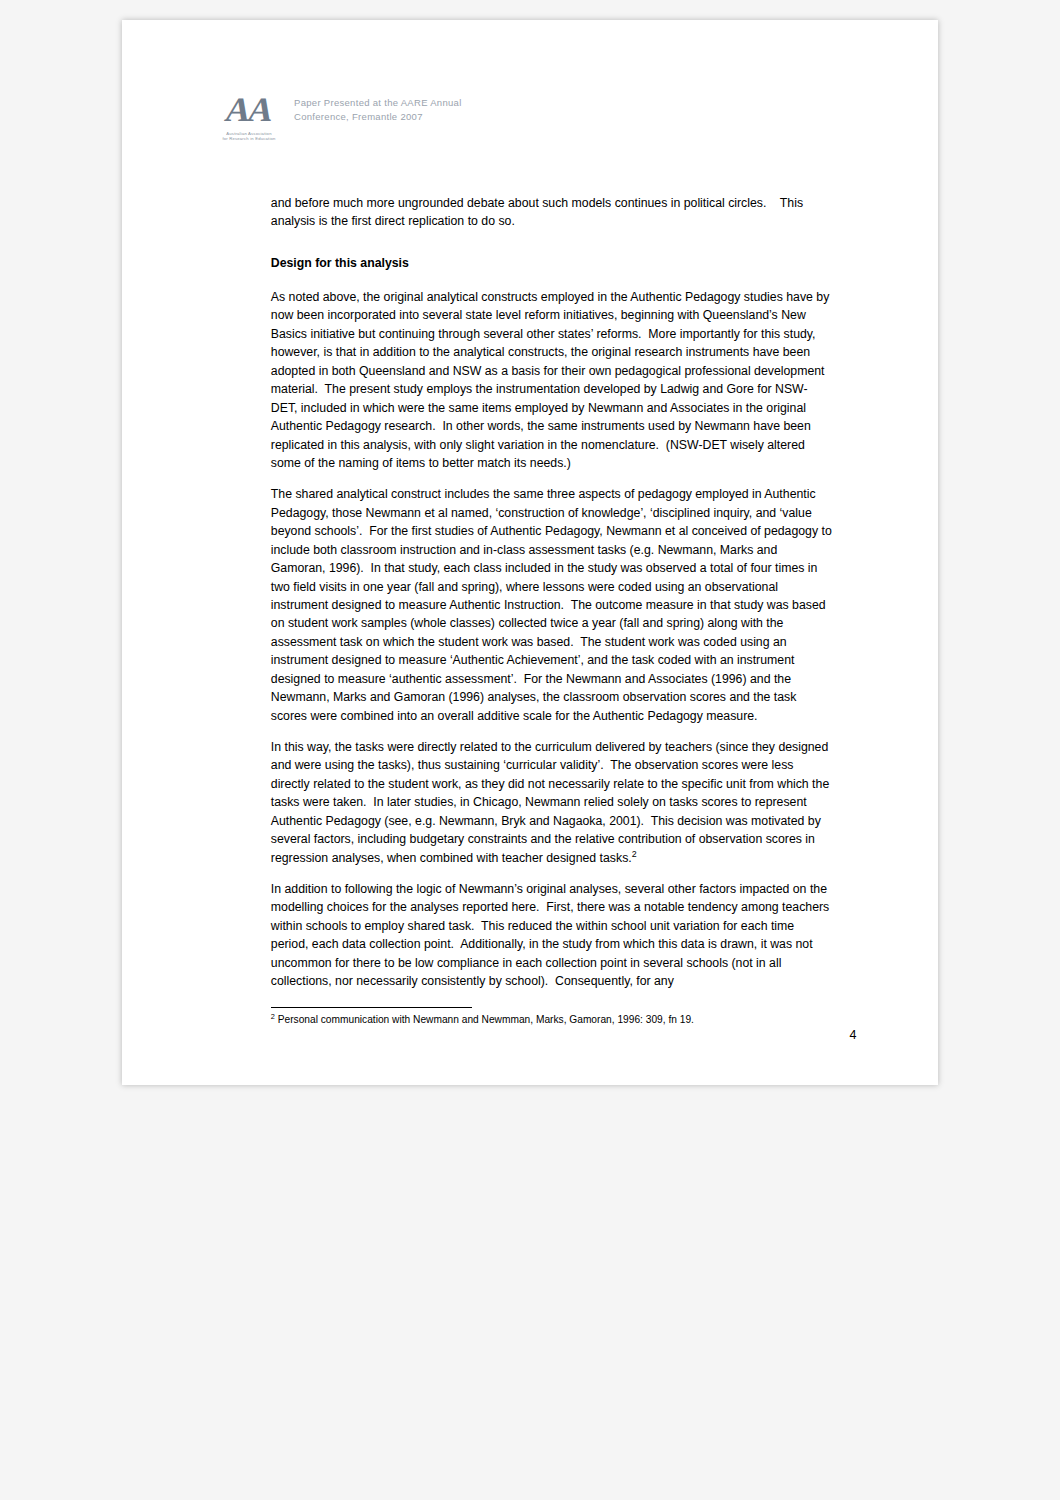AA
Australian Association
for Research in Education
Paper Presented at the AARE Annual
Conference, Fremantle 2007
and before much more ungrounded debate about such models continues in political circles. This analysis is the first direct replication to do so.
Design for this analysis
As noted above, the original analytical constructs employed in the Authentic Pedagogy studies have by now been incorporated into several state level reform initiatives, beginning with Queensland’s New Basics initiative but continuing through several other states’ reforms. More importantly for this study, however, is that in addition to the analytical constructs, the original research instruments have been adopted in both Queensland and NSW as a basis for their own pedagogical professional development material. The present study employs the instrumentation developed by Ladwig and Gore for NSW-DET, included in which were the same items employed by Newmann and Associates in the original Authentic Pedagogy research. In other words, the same instruments used by Newmann have been replicated in this analysis, with only slight variation in the nomenclature. (NSW-DET wisely altered some of the naming of items to better match its needs.)
The shared analytical construct includes the same three aspects of pedagogy employed in Authentic Pedagogy, those Newmann et al named, ‘construction of knowledge’, ‘disciplined inquiry, and ‘value beyond schools’. For the first studies of Authentic Pedagogy, Newmann et al conceived of pedagogy to include both classroom instruction and in-class assessment tasks (e.g. Newmann, Marks and Gamoran, 1996). In that study, each class included in the study was observed a total of four times in two field visits in one year (fall and spring), where lessons were coded using an observational instrument designed to measure Authentic Instruction. The outcome measure in that study was based on student work samples (whole classes) collected twice a year (fall and spring) along with the assessment task on which the student work was based. The student work was coded using an instrument designed to measure ‘Authentic Achievement’, and the task coded with an instrument designed to measure ‘authentic assessment’. For the Newmann and Associates (1996) and the Newmann, Marks and Gamoran (1996) analyses, the classroom observation scores and the task scores were combined into an overall additive scale for the Authentic Pedagogy measure.
In this way, the tasks were directly related to the curriculum delivered by teachers (since they designed and were using the tasks), thus sustaining ‘curricular validity’. The observation scores were less directly related to the student work, as they did not necessarily relate to the specific unit from which the tasks were taken. In later studies, in Chicago, Newmann relied solely on tasks scores to represent Authentic Pedagogy (see, e.g. Newmann, Bryk and Nagaoka, 2001). This decision was motivated by several factors, including budgetary constraints and the relative contribution of observation scores in regression analyses, when combined with teacher designed tasks.2
In addition to following the logic of Newmann’s original analyses, several other factors impacted on the modelling choices for the analyses reported here. First, there was a notable tendency among teachers within schools to employ shared task. This reduced the within school unit variation for each time period, each data collection point. Additionally, in the study from which this data is drawn, it was not uncommon for there to be low compliance in each collection point in several schools (not in all collections, nor necessarily consistently by school). Consequently, for any
2 Personal communication with Newmann and Newmman, Marks, Gamoran, 1996: 309, fn 19.
4